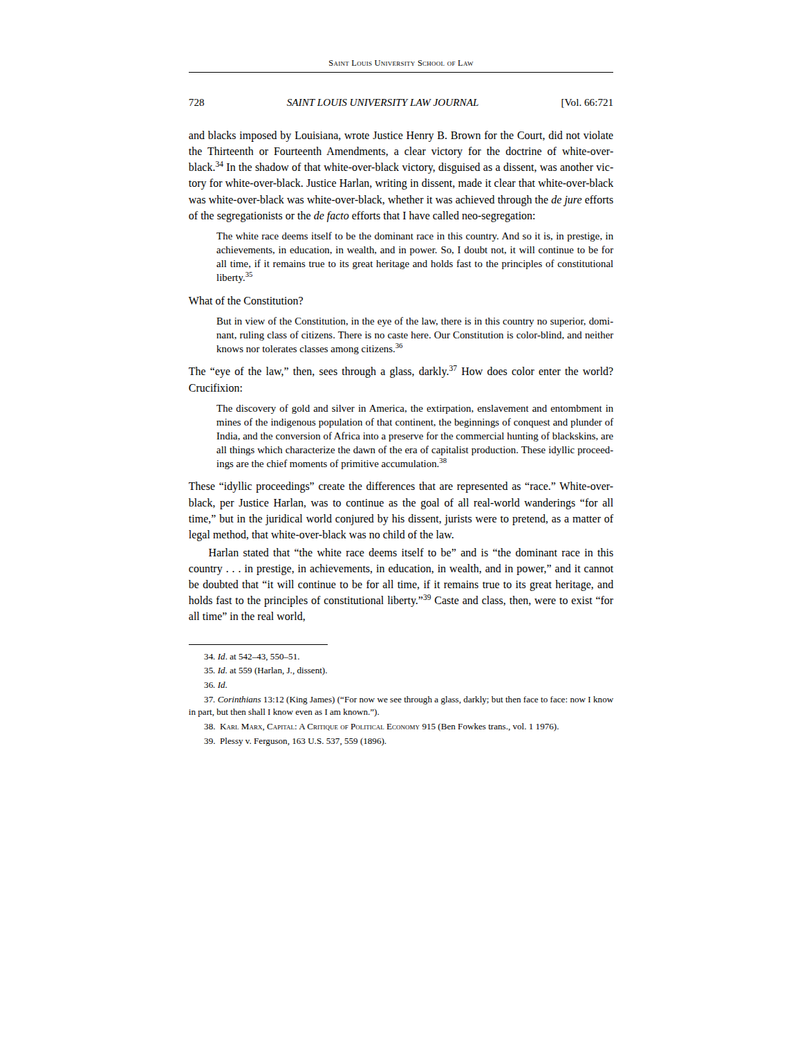Saint Louis University School of Law
728 SAINT LOUIS UNIVERSITY LAW JOURNAL [Vol. 66:721
and blacks imposed by Louisiana, wrote Justice Henry B. Brown for the Court, did not violate the Thirteenth or Fourteenth Amendments, a clear victory for the doctrine of white-over-black.34 In the shadow of that white-over-black victory, disguised as a dissent, was another victory for white-over-black. Justice Harlan, writing in dissent, made it clear that white-over-black was white-over-black was white-over-black, whether it was achieved through the de jure efforts of the segregationists or the de facto efforts that I have called neo-segregation:
The white race deems itself to be the dominant race in this country. And so it is, in prestige, in achievements, in education, in wealth, and in power. So, I doubt not, it will continue to be for all time, if it remains true to its great heritage and holds fast to the principles of constitutional liberty.35
What of the Constitution?
But in view of the Constitution, in the eye of the law, there is in this country no superior, dominant, ruling class of citizens. There is no caste here. Our Constitution is color-blind, and neither knows nor tolerates classes among citizens.36
The “eye of the law,” then, sees through a glass, darkly.37 How does color enter the world? Crucifixion:
The discovery of gold and silver in America, the extirpation, enslavement and entombment in mines of the indigenous population of that continent, the beginnings of conquest and plunder of India, and the conversion of Africa into a preserve for the commercial hunting of blackskins, are all things which characterize the dawn of the era of capitalist production. These idyllic proceedings are the chief moments of primitive accumulation.38
These “idyllic proceedings” create the differences that are represented as “race.” White-over-black, per Justice Harlan, was to continue as the goal of all real-world wanderings “for all time,” but in the juridical world conjured by his dissent, jurists were to pretend, as a matter of legal method, that white-over-black was no child of the law.
Harlan stated that “the white race deems itself to be” and is “the dominant race in this country . . . in prestige, in achievements, in education, in wealth, and in power,” and it cannot be doubted that “it will continue to be for all time, if it remains true to its great heritage, and holds fast to the principles of constitutional liberty.”39 Caste and class, then, were to exist “for all time” in the real world,
34. Id. at 542–43, 550–51.
35. Id. at 559 (Harlan, J., dissent).
36. Id.
37. Corinthians 13:12 (King James) (“For now we see through a glass, darkly; but then face to face: now I know in part, but then shall I know even as I am known.”).
38. Karl Marx, Capital: A Critique of Political Economy 915 (Ben Fowkes trans., vol. 1 1976).
39. Plessy v. Ferguson, 163 U.S. 537, 559 (1896).